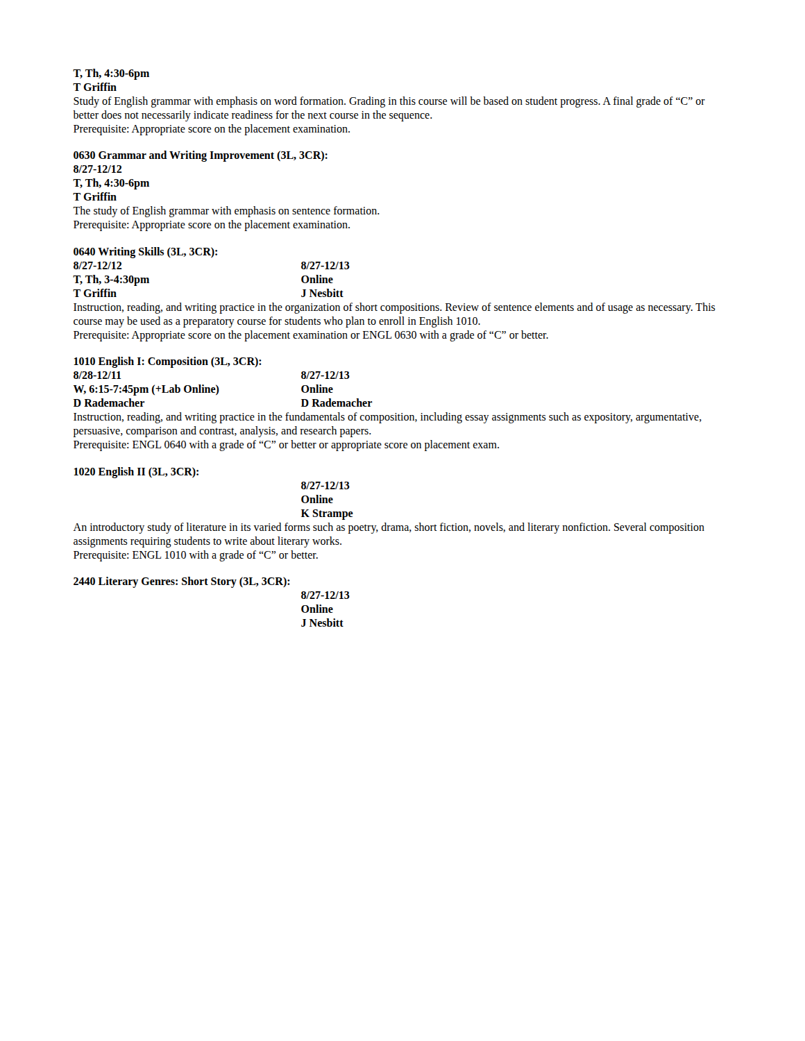T, Th, 4:30-6pm
T Griffin
Study of English grammar with emphasis on word formation. Grading in this course will be based on student progress. A final grade of “C” or better does not necessarily indicate readiness for the next course in the sequence.
Prerequisite: Appropriate score on the placement examination.
0630 Grammar and Writing Improvement (3L, 3CR):
8/27-12/12
T, Th, 4:30-6pm
T Griffin
The study of English grammar with emphasis on sentence formation.
Prerequisite: Appropriate score on the placement examination.
0640 Writing Skills (3L, 3CR):
8/27-12/12
8/27-12/13
T, Th, 3-4:30pm
Online
T Griffin
J Nesbitt
Instruction, reading, and writing practice in the organization of short compositions. Review of sentence elements and of usage as necessary. This course may be used as a preparatory course for students who plan to enroll in English 1010.
Prerequisite: Appropriate score on the placement examination or ENGL 0630 with a grade of “C” or better.
1010 English I: Composition (3L, 3CR):
8/28-12/11
8/27-12/13
W, 6:15-7:45pm (+Lab Online)
Online
D Rademacher
D Rademacher
Instruction, reading, and writing practice in the fundamentals of composition, including essay assignments such as expository, argumentative, persuasive, comparison and contrast, analysis, and research papers.
Prerequisite: ENGL 0640 with a grade of “C” or better or appropriate score on placement exam.
1020 English II (3L, 3CR):
8/27-12/13
Online
K Strampe
An introductory study of literature in its varied forms such as poetry, drama, short fiction, novels, and literary nonfiction. Several composition assignments requiring students to write about literary works.
Prerequisite: ENGL 1010 with a grade of “C” or better.
2440 Literary Genres: Short Story (3L, 3CR):
8/27-12/13
Online
J Nesbitt